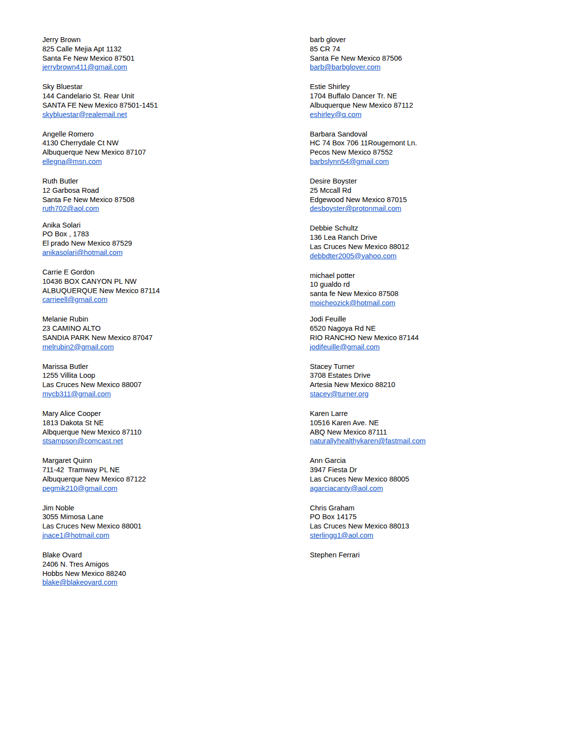Jerry Brown
825 Calle Mejia Apt 1132
Santa Fe New Mexico 87501
jerrybrown411@gmail.com
Sky Bluestar
144 Candelario St. Rear Unit
SANTA FE New Mexico 87501-1451
skybluestar@realemail.net
Angelle Romero
4130 Cherrydale Ct NW
Albuquerque New Mexico 87107
ellegna@msn.com
Ruth Butler
12 Garbosa Road
Santa Fe New Mexico 87508
ruth702@aol.com
Anika Solari
PO Box , 1783
El prado New Mexico 87529
anikasolari@hotmail.com
Carrie E Gordon
10436 BOX CANYON PL NW
ALBUQUERQUE New Mexico 87114
carrieell@gmail.com
Melanie Rubin
23 CAMINO ALTO
SANDIA PARK New Mexico 87047
melrubin2@gmail.com
Marissa Butler
1255 Villita Loop
Las Cruces New Mexico 88007
mycb311@gmail.com
Mary Alice Cooper
1813 Dakota St NE
Albquerque New Mexico 87110
stsampson@comcast.net
Margaret Quinn
711-42 Tramway PL NE
Albuquerque New Mexico 87122
pegmik210@gmail.com
Jim Noble
3055 Mimosa Lane
Las Cruces New Mexico 88001
jnace1@hotmail.com
Blake Ovard
2406 N. Tres Amigos
Hobbs New Mexico 88240
blake@blakeovard.com
barb glover
85 CR 74
Santa Fe New Mexico 87506
barb@barbglover.com
Estie Shirley
1704 Buffalo Dancer Tr. NE
Albuquerque New Mexico 87112
eshirley@q.com
Barbara Sandoval
HC 74 Box 706 11Rougemont Ln.
Pecos New Mexico 87552
barbslynn54@gmail.com
Desire Boyster
25 Mccall Rd
Edgewood New Mexico 87015
desboyster@protonmail.com
Debbie Schultz
136 Lea Ranch Drive
Las Cruces New Mexico 88012
debbdter2005@yahoo.com
michael potter
10 gualdo rd
santa fe New Mexico 87508
moicheozick@hotmail.com
Jodi Feuille
6520 Nagoya Rd NE
RIO RANCHO New Mexico 87144
jodifeuille@gmail.com
Stacey Turner
3708 Estates Drive
Artesia New Mexico 88210
stacey@turner.org
Karen Larre
10516 Karen Ave. NE
ABQ New Mexico 87111
naturallyhealthykaren@fastmail.com
Ann Garcia
3947 Fiesta Dr
Las Cruces New Mexico 88005
agarciacanty@aol.com
Chris Graham
PO Box 14175
Las Cruces New Mexico 88013
sterlingg1@aol.com
Stephen Ferrari